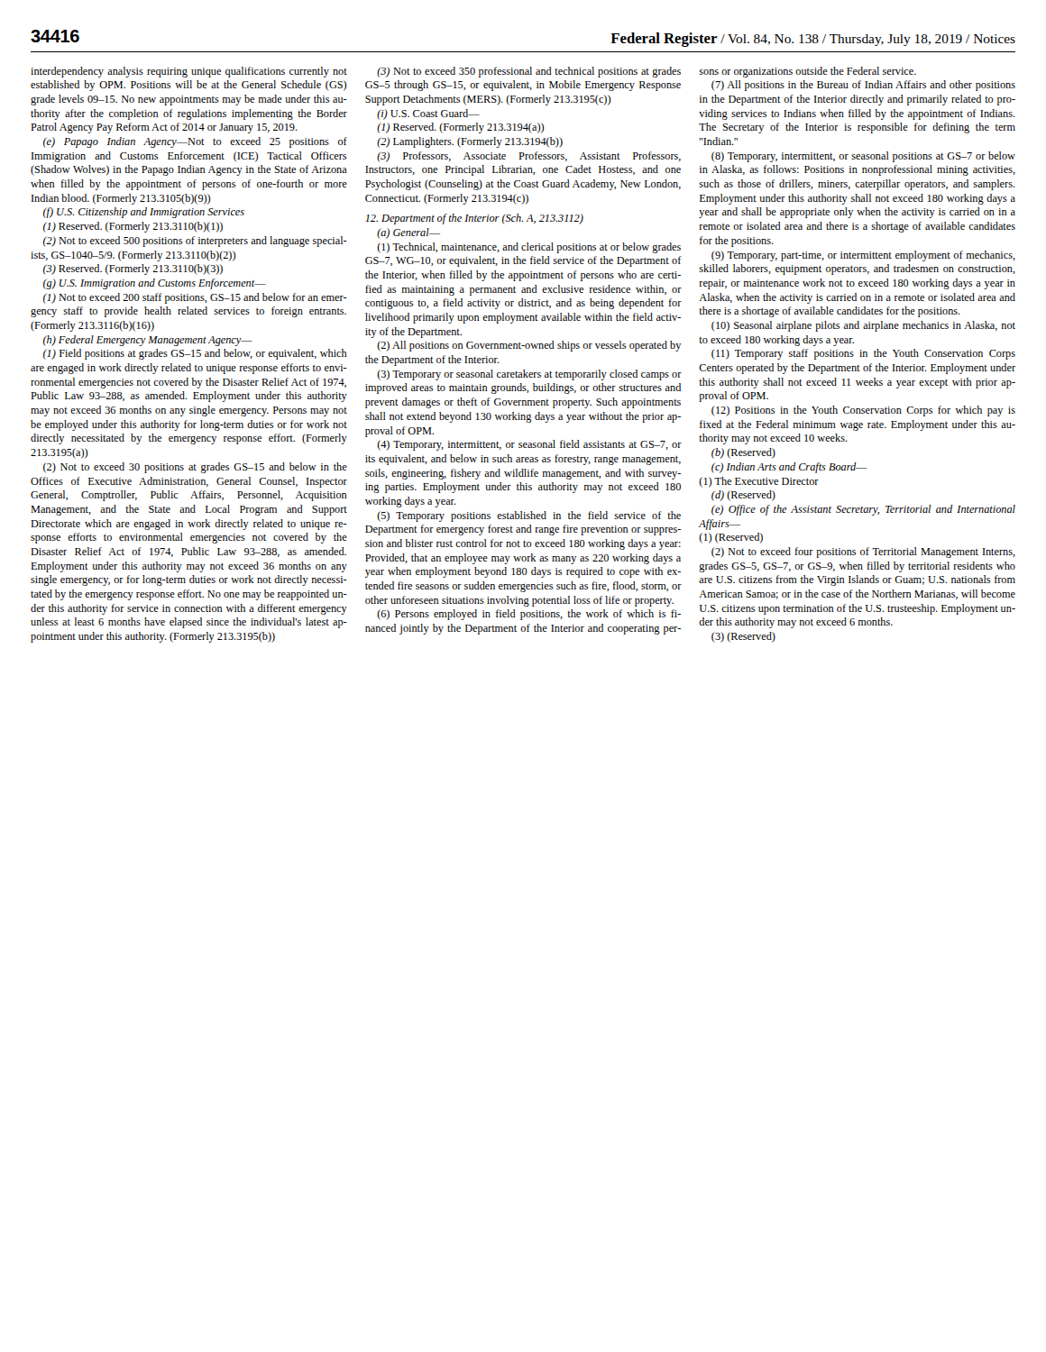34416
Federal Register / Vol. 84, No. 138 / Thursday, July 18, 2019 / Notices
interdependency analysis requiring unique qualifications currently not established by OPM. Positions will be at the General Schedule (GS) grade levels 09–15. No new appointments may be made under this authority after the completion of regulations implementing the Border Patrol Agency Pay Reform Act of 2014 or January 15, 2019.
(e) Papago Indian Agency—Not to exceed 25 positions of Immigration and Customs Enforcement (ICE) Tactical Officers (Shadow Wolves) in the Papago Indian Agency in the State of Arizona when filled by the appointment of persons of one-fourth or more Indian blood. (Formerly 213.3105(b)(9))
(f) U.S. Citizenship and Immigration Services
(1) Reserved. (Formerly 213.3110(b)(1))
(2) Not to exceed 500 positions of interpreters and language specialists, GS–1040–5/9. (Formerly 213.3110(b)(2))
(3) Reserved. (Formerly 213.3110(b)(3))
(g) U.S. Immigration and Customs Enforcement—
(1) Not to exceed 200 staff positions, GS–15 and below for an emergency staff to provide health related services to foreign entrants. (Formerly 213.3116(b)(16))
(h) Federal Emergency Management Agency—
(1) Field positions at grades GS–15 and below, or equivalent, which are engaged in work directly related to unique response efforts to environmental emergencies not covered by the Disaster Relief Act of 1974, Public Law 93–288, as amended. Employment under this authority may not exceed 36 months on any single emergency. Persons may not be employed under this authority for long-term duties or for work not directly necessitated by the emergency response effort. (Formerly 213.3195(a))
(2) Not to exceed 30 positions at grades GS–15 and below in the Offices of Executive Administration, General Counsel, Inspector General, Comptroller, Public Affairs, Personnel, Acquisition Management, and the State and Local Program and Support Directorate which are engaged in work directly related to unique response efforts to environmental emergencies not covered by the Disaster Relief Act of 1974, Public Law 93–288, as amended. Employment under this authority may not exceed 36 months on any single emergency, or for long-term duties or work not directly necessitated by the emergency response effort. No one may be reappointed under this authority for service in connection with a different emergency unless at least 6 months have elapsed since the individual's latest appointment under this authority. (Formerly 213.3195(b))
(3) Not to exceed 350 professional and technical positions at grades GS–5 through GS–15, or equivalent, in Mobile Emergency Response Support Detachments (MERS). (Formerly 213.3195(c))
(i) U.S. Coast Guard—
(1) Reserved. (Formerly 213.3194(a))
(2) Lamplighters. (Formerly 213.3194(b))
(3) Professors, Associate Professors, Assistant Professors, Instructors, one Principal Librarian, one Cadet Hostess, and one Psychologist (Counseling) at the Coast Guard Academy, New London, Connecticut. (Formerly 213.3194(c))
12. Department of the Interior (Sch. A, 213.3112)
(a) General—
(1) Technical, maintenance, and clerical positions at or below grades GS–7, WG–10, or equivalent, in the field service of the Department of the Interior, when filled by the appointment of persons who are certified as maintaining a permanent and exclusive residence within, or contiguous to, a field activity or district, and as being dependent for livelihood primarily upon employment available within the field activity of the Department.
(2) All positions on Government-owned ships or vessels operated by the Department of the Interior.
(3) Temporary or seasonal caretakers at temporarily closed camps or improved areas to maintain grounds, buildings, or other structures and prevent damages or theft of Government property. Such appointments shall not extend beyond 130 working days a year without the prior approval of OPM.
(4) Temporary, intermittent, or seasonal field assistants at GS–7, or its equivalent, and below in such areas as forestry, range management, soils, engineering, fishery and wildlife management, and with surveying parties. Employment under this authority may not exceed 180 working days a year.
(5) Temporary positions established in the field service of the Department for emergency forest and range fire prevention or suppression and blister rust control for not to exceed 180 working days a year: Provided, that an employee may work as many as 220 working days a year when employment beyond 180 days is required to cope with extended fire seasons or sudden emergencies such as fire, flood, storm, or other unforeseen situations involving potential loss of life or property.
(6) Persons employed in field positions, the work of which is financed jointly by the Department of the Interior and cooperating persons or organizations outside the Federal service.
(7) All positions in the Bureau of Indian Affairs and other positions in the Department of the Interior directly and primarily related to providing services to Indians when filled by the appointment of Indians. The Secretary of the Interior is responsible for defining the term ''Indian.''
(8) Temporary, intermittent, or seasonal positions at GS–7 or below in Alaska, as follows: Positions in nonprofessional mining activities, such as those of drillers, miners, caterpillar operators, and samplers. Employment under this authority shall not exceed 180 working days a year and shall be appropriate only when the activity is carried on in a remote or isolated area and there is a shortage of available candidates for the positions.
(9) Temporary, part-time, or intermittent employment of mechanics, skilled laborers, equipment operators, and tradesmen on construction, repair, or maintenance work not to exceed 180 working days a year in Alaska, when the activity is carried on in a remote or isolated area and there is a shortage of available candidates for the positions.
(10) Seasonal airplane pilots and airplane mechanics in Alaska, not to exceed 180 working days a year.
(11) Temporary staff positions in the Youth Conservation Corps Centers operated by the Department of the Interior. Employment under this authority shall not exceed 11 weeks a year except with prior approval of OPM.
(12) Positions in the Youth Conservation Corps for which pay is fixed at the Federal minimum wage rate. Employment under this authority may not exceed 10 weeks.
(b) (Reserved)
(c) Indian Arts and Crafts Board—
(1) The Executive Director
(d) (Reserved)
(e) Office of the Assistant Secretary, Territorial and International Affairs—
(1) (Reserved)
(2) Not to exceed four positions of Territorial Management Interns, grades GS–5, GS–7, or GS–9, when filled by territorial residents who are U.S. citizens from the Virgin Islands or Guam; U.S. nationals from American Samoa; or in the case of the Northern Marianas, will become U.S. citizens upon termination of the U.S. trusteeship. Employment under this authority may not exceed 6 months.
(3) (Reserved)